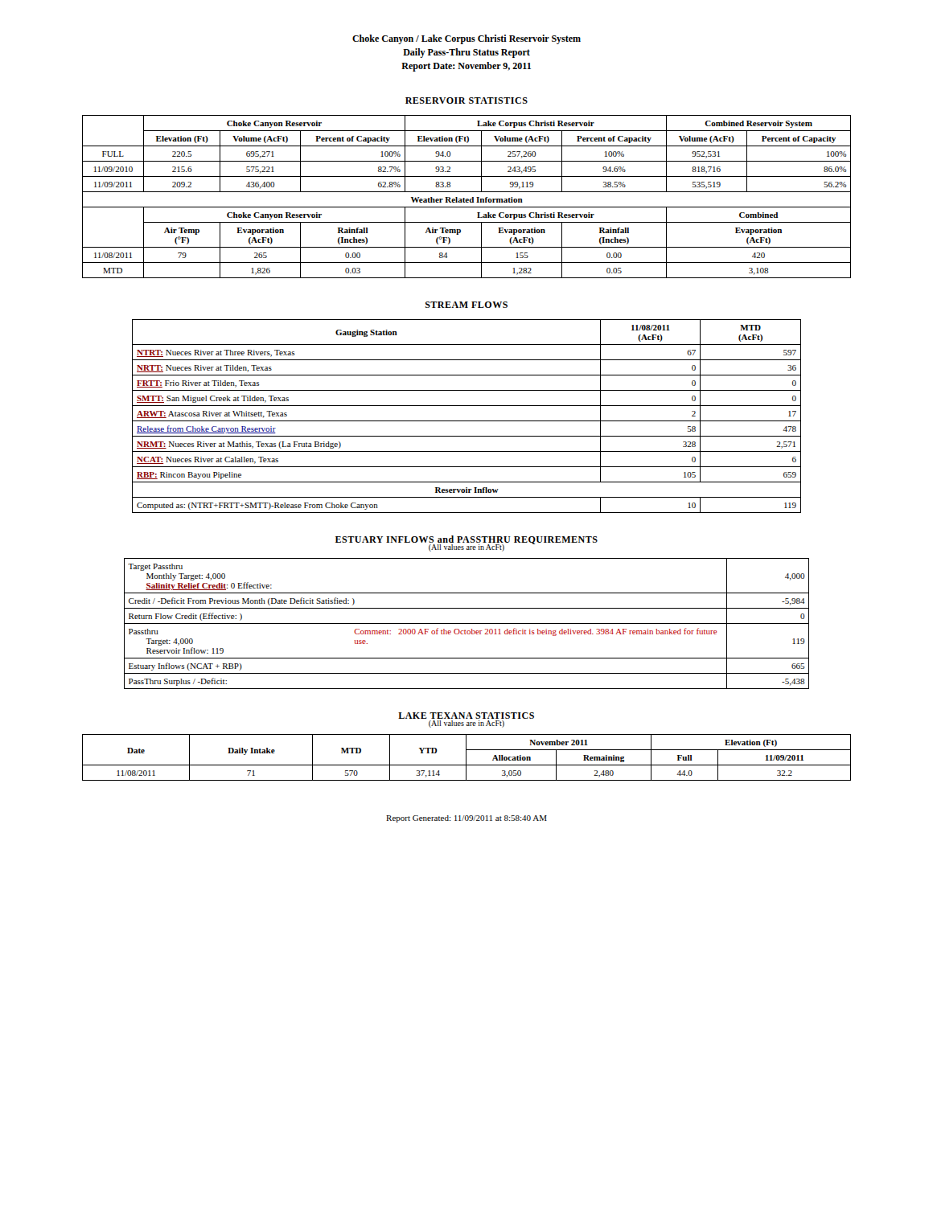Choke Canyon / Lake Corpus Christi Reservoir System
Daily Pass-Thru Status Report
Report Date: November 9, 2011
RESERVOIR STATISTICS
| | Choke Canyon Reservoir | Lake Corpus Christi Reservoir | Combined Reservoir System |
| --- | --- | --- | --- |
| Elevation (Ft) | Volume (AcFt) | Percent of Capacity | Elevation (Ft) | Volume (AcFt) | Percent of Capacity | Volume (AcFt) | Percent of Capacity |
| FULL | 220.5 | 695,271 | 100% | 94.0 | 257,260 | 100% | 952,531 | 100% |
| 11/09/2010 | 215.6 | 575,221 | 82.7% | 93.2 | 243,495 | 94.6% | 818,716 | 86.0% |
| 11/09/2011 | 209.2 | 436,400 | 62.8% | 83.8 | 99,119 | 38.5% | 535,519 | 56.2% |
| Weather Related Information |
| | Choke Canyon Reservoir | Lake Corpus Christi Reservoir | Combined |
| Air Temp (°F) | Evaporation (AcFt) | Rainfall (Inches) | Air Temp (°F) | Evaporation (AcFt) | Rainfall (Inches) | Evaporation (AcFt) |
| 11/08/2011 | 79 | 265 | 0.00 | 84 | 155 | 0.00 | 420 |
| MTD | | 1,826 | 0.03 | | 1,282 | 0.05 | 3,108 |
STREAM FLOWS
| Gauging Station | 11/08/2011 (AcFt) | MTD (AcFt) |
| --- | --- | --- |
| NTRT: Nueces River at Three Rivers, Texas | 67 | 597 |
| NRTT: Nueces River at Tilden, Texas | 0 | 36 |
| FRTT: Frio River at Tilden, Texas | 0 | 0 |
| SMTT: San Miguel Creek at Tilden, Texas | 0 | 0 |
| ARWT: Atascosa River at Whitsett, Texas | 2 | 17 |
| Release from Choke Canyon Reservoir | 58 | 478 |
| NRMT: Nueces River at Mathis, Texas (La Fruta Bridge) | 328 | 2,571 |
| NCAT: Nueces River at Calallen, Texas | 0 | 6 |
| RBP: Rincon Bayou Pipeline | 105 | 659 |
| Reservoir Inflow |
| Computed as: (NTRT+FRTT+SMTT)-Release From Choke Canyon | 10 | 119 |
ESTUARY INFLOWS and PASSTHRU REQUIREMENTS
(All values are in AcFt)
| Target Passthru Monthly Target: 4,000 Salinity Relief Credit : 0 Effective: | 4,000 |
| Credit / -Deficit From Previous Month (Date Deficit Satisfied: ) | -5,984 |
| Return Flow Credit (Effective: ) | 0 |
| / Passthru Target: 4,000 Reservoir Inflow: 119 / Comment: 2000 AF of the October 2011 deficit is being delivered. 3984 AF remain banked for future use. / | 119 |
| Estuary Inflows (NCAT + RBP) | 665 |
| PassThru Surplus / -Deficit: | -5,438 |
LAKE TEXANA STATISTICS
(All values are in AcFt)
| Date | Daily Intake | MTD | YTD | November 2011 | Elevation (Ft) |
| --- | --- | --- | --- | --- | --- |
| Allocation | Remaining | Full | 11/09/2011 |
| 11/08/2011 | 71 | 570 | 37,114 | 3,050 | 2,480 | 44.0 | 32.2 |
Report Generated: 11/09/2011 at 8:58:40 AM